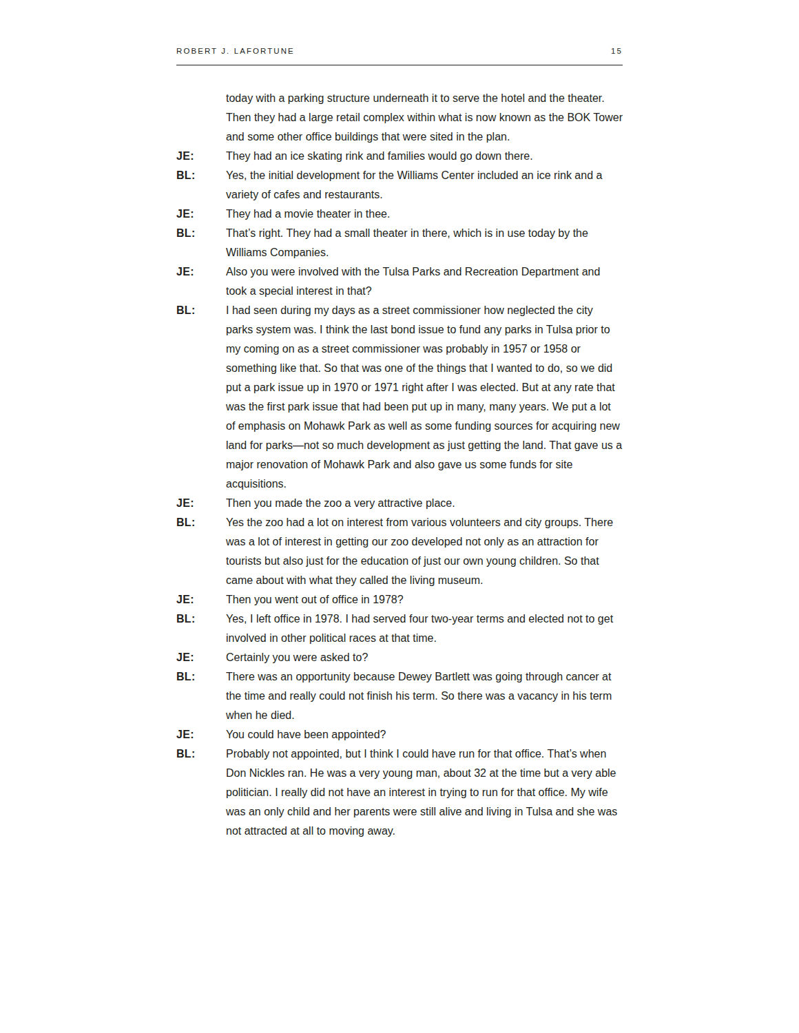Robert J. LaFortune 15
today with a parking structure underneath it to serve the hotel and the theater. Then they had a large retail complex within what is now known as the BOK Tower and some other office buildings that were sited in the plan.
JE:
They had an ice skating rink and families would go down there.
BL:
Yes, the initial development for the Williams Center included an ice rink and a variety of cafes and restaurants.
JE:
They had a movie theater in thee.
BL:
That’s right. They had a small theater in there, which is in use today by the Williams Companies.
JE:
Also you were involved with the Tulsa Parks and Recreation Department and took a special interest in that?
BL:
I had seen during my days as a street commissioner how neglected the city parks system was. I think the last bond issue to fund any parks in Tulsa prior to my coming on as a street commissioner was probably in 1957 or 1958 or something like that. So that was one of the things that I wanted to do, so we did put a park issue up in 1970 or 1971 right after I was elected. But at any rate that was the first park issue that had been put up in many, many years. We put a lot of emphasis on Mohawk Park as well as some funding sources for acquiring new land for parks—not so much development as just getting the land. That gave us a major renovation of Mohawk Park and also gave us some funds for site acquisitions.
JE:
Then you made the zoo a very attractive place.
BL:
Yes the zoo had a lot on interest from various volunteers and city groups. There was a lot of interest in getting our zoo developed not only as an attraction for tourists but also just for the education of just our own young children. So that came about with what they called the living museum.
JE:
Then you went out of office in 1978?
BL:
Yes, I left office in 1978. I had served four two-year terms and elected not to get involved in other political races at that time.
JE:
Certainly you were asked to?
BL:
There was an opportunity because Dewey Bartlett was going through cancer at the time and really could not finish his term. So there was a vacancy in his term when he died.
JE:
You could have been appointed?
BL:
Probably not appointed, but I think I could have run for that office. That’s when Don Nickles ran. He was a very young man, about 32 at the time but a very able politician. I really did not have an interest in trying to run for that office. My wife was an only child and her parents were still alive and living in Tulsa and she was not attracted at all to moving away.